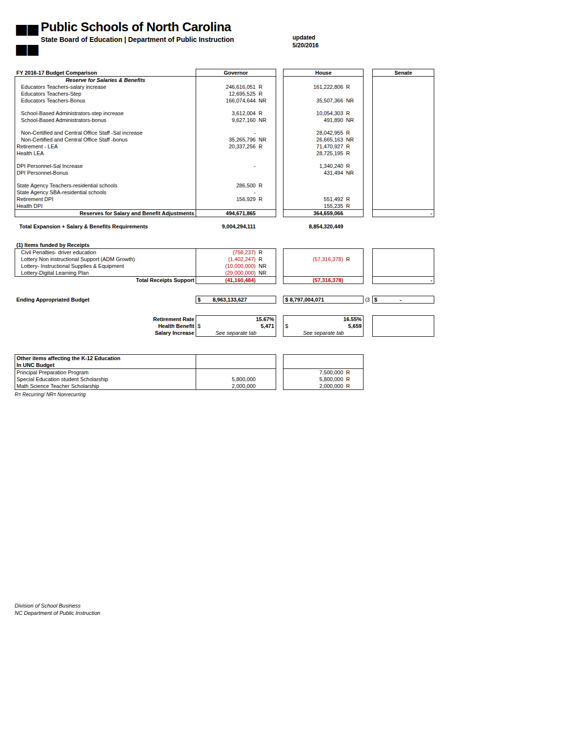■■
■■
Public Schools of North Carolina
State Board of Education | Department of Public Instruction
updated
5/20/2016
| FY 2016-17 Budget Comparison | Governor | | House | | Senate |
| Reserve for Salaries & Benefits | | | | | |
| Educators Teachers-salary increase | 246,616,051 | R | | 161,222,806 | R | | |
| Educators Teachers-Step | 12,695,525 | R | | | | | |
| Educators Teachers-Bonus | 166,074,644 | NR | | 35,507,366 | NR | | |
| School-Based Administrators-step increase | 3,612,004 | R | | 10,054,303 | R | | |
| School-Based Administrators-bonus | 9,627,160 | NR | | 491,890 | NR | | |
| Non-Certified and Central Office Staff -Sal increase | - | | | 28,042,955 | R | | |
| Non-Certified and Central Office Staff -bonus | 35,265,796 | NR | | 26,665,163 | NR | | |
| Retirement - LEA | 20,337,256 | R | | 71,470,927 | R | | |
| Health LEA | | | | 28,725,195 | R | | |
| DPI Personnel-Sal Increase | - | | | 1,340,240 | R | | |
| DPI Personnel-Bonus | | | | 431,494 | NR | | |
| State Agency Teachers-residential schools | 286,500 | R | | | | | |
| State Agency SBA-residential schools | - | | | | | | |
| Retirement DPI | 156,929 | R | | 551,492 | R | | |
| Health DPI | | | | 155,235 | R | | |
| Reserves for Salary and Benefit Adjustments | 494,671,865 | | | 364,659,066 | | | - |
| Total Expansion + Salary & Benefits Requirements | 9,004,294,111 | | | 8,854,320,449 | | | |
| (1) Items funded by Receipts | | | | | | | |
| Civil Penalties- driver education | (758,237) | R | | | | | |
| Lottery Non instructional Support (ADM Growth) | (1,402,247) | R | | (57,316,378) | R | | |
| Lottery- Instructional Supplies & Equipment | (10,000,000) | NR | | | | | |
| Lottery-Digital Learning Plan | (29,000,000) | NR | | | | | |
| Total Receipts Support | (41,160,484) | | | (57,316,378) | | | - |
| Ending Appropriated Budget | $ 8,963,133,627 | | | $ 8,797,004,071 | | (3 | $ - |
| Retirement Rate | 15.67% | | 16.55% | | |
| Health Benefit | $ | 5,471 | | $ | 5,659 | | |
| Salary Increase | See separate tab | | See separate tab | | |
| Other items affecting the K-12 Education | | | | | |
| In UNC Budget | | | | | |
| Principal Preparation Program | | | | 7,500,000 | R | | |
| Special Education student Scholarship | 5,800,000 | | | 5,800,000 | R | | |
| Math Science Teacher Scholarship | 2,000,000 | | | 2,000,000 | R | | |
R= Recurring/ NR= Nonrecurring
Division of School Business
NC Department of Public Instruction